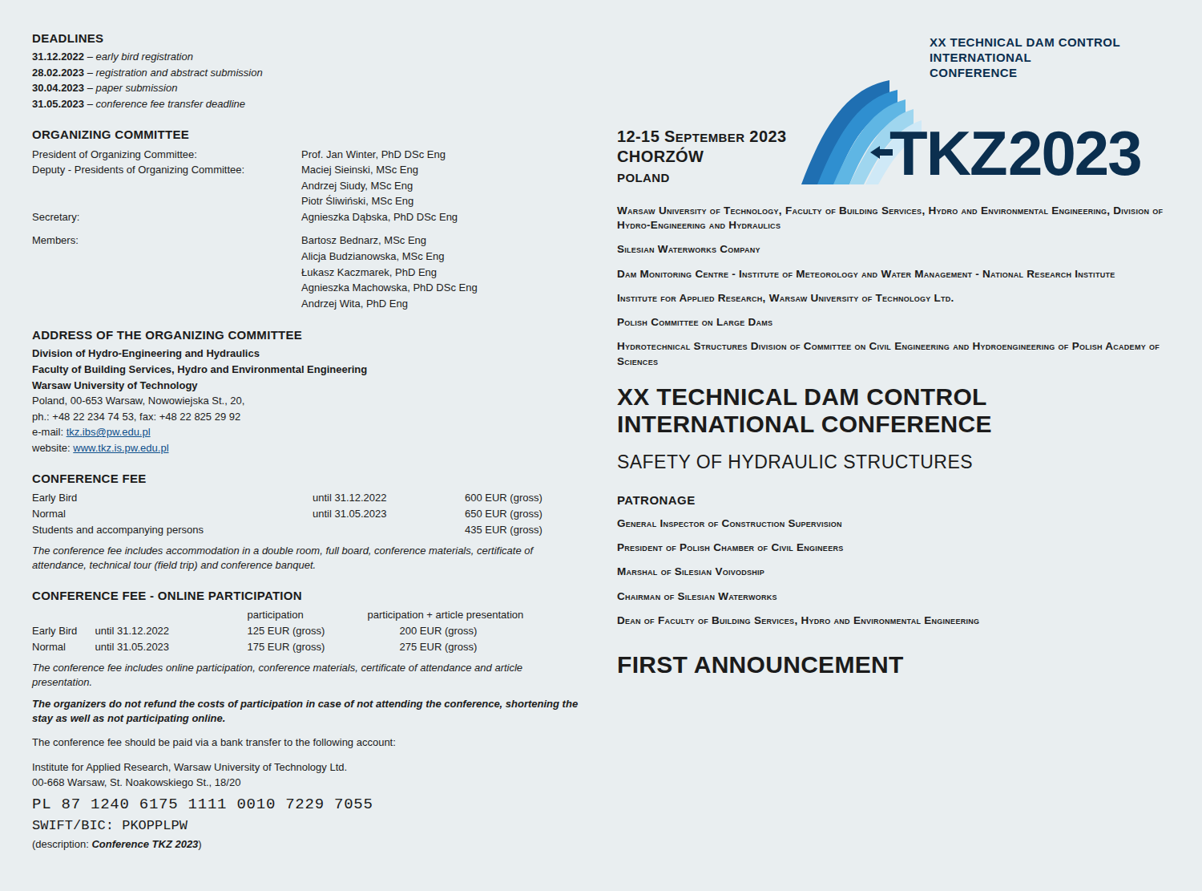DEADLINES
31.12.2022 – early bird registration
28.02.2023 – registration and abstract submission
30.04.2023 – paper submission
31.05.2023 – conference fee transfer deadline
ORGANIZING COMMITTEE
| President of Organizing Committee: | Prof. Jan Winter, PhD DSc Eng |
| Deputy - Presidents of Organizing Committee: | Maciej Sieinski, MSc Eng |
| | Andrzej Siudy, MSc Eng |
| | Piotr Śliwiński, MSc Eng |
| Secretary: | Agnieszka Dąbska, PhD DSc Eng |
| Members: | Bartosz Bednarz, MSc Eng |
| | Alicja Budzianowska, MSc Eng |
| | Łukasz Kaczmarek, PhD Eng |
| | Agnieszka Machowska, PhD DSc Eng |
| | Andrzej Wita, PhD Eng |
ADDRESS OF THE ORGANIZING COMMITTEE
Division of Hydro-Engineering and Hydraulics
Faculty of Building Services, Hydro and Environmental Engineering
Warsaw University of Technology
Poland, 00-653 Warsaw, Nowowiejska St., 20,
ph.: +48 22 234 74 53, fax: +48 22 825 29 92
e-mail: tkz.ibs@pw.edu.pl
website: www.tkz.is.pw.edu.pl
CONFERENCE FEE
| Early Bird | until 31.12.2022 | 600 EUR (gross) |
| Normal | until 31.05.2023 | 650 EUR (gross) |
| Students and accompanying persons | 435 EUR (gross) |
The conference fee includes accommodation in a double room, full board, conference materials, certificate of attendance, technical tour (field trip) and conference banquet.
CONFERENCE FEE - ONLINE PARTICIPATION
| | | participation | participation + article presentation |
| Early Bird | until 31.12.2022 | 125 EUR (gross) | 200 EUR (gross) |
| Normal | until 31.05.2023 | 175 EUR (gross) | 275 EUR (gross) |
The conference fee includes online participation, conference materials, certificate of attendance and article presentation.
The organizers do not refund the costs of participation in case of not attending the conference, shortening the stay as well as not participating online.
The conference fee should be paid via a bank transfer to the following account:
Institute for Applied Research, Warsaw University of Technology Ltd.
00-668 Warsaw, St. Noakowskiego St., 18/20
PL 87 1240 6175 1111 0010 7229 7055
SWIFT/BIC: PKOPPLPW
(description: Conference TKZ 2023)
XX TECHNICAL DAM CONTROL
INTERNATIONAL
CONFERENCE
TKZ 2023
12-15 SEPTEMBER 2023
CHORZÓW
POLAND
Warsaw University of Technology, Faculty of Building Services, Hydro and Environmental Engineering, Division of Hydro-Engineering and Hydraulics
Silesian Waterworks Company
Dam Monitoring Centre - Institute of Meteorology and Water Management - National Research Institute
Institute for Applied Research, Warsaw University of Technology Ltd.
Polish Committee on Large Dams
Hydrotechnical Structures Division of Committee on Civil Engineering and Hydroengineering of Polish Academy of Sciences
XX TECHNICAL DAM CONTROL
INTERNATIONAL CONFERENCE
SAFETY OF HYDRAULIC STRUCTURES
PATRONAGE
General Inspector of Construction Supervision
President of Polish Chamber of Civil Engineers
Marshal of Silesian Voivodship
Chairman of Silesian Waterworks
Dean of Faculty of Building Services, Hydro and Environmental Engineering
FIRST ANNOUNCEMENT